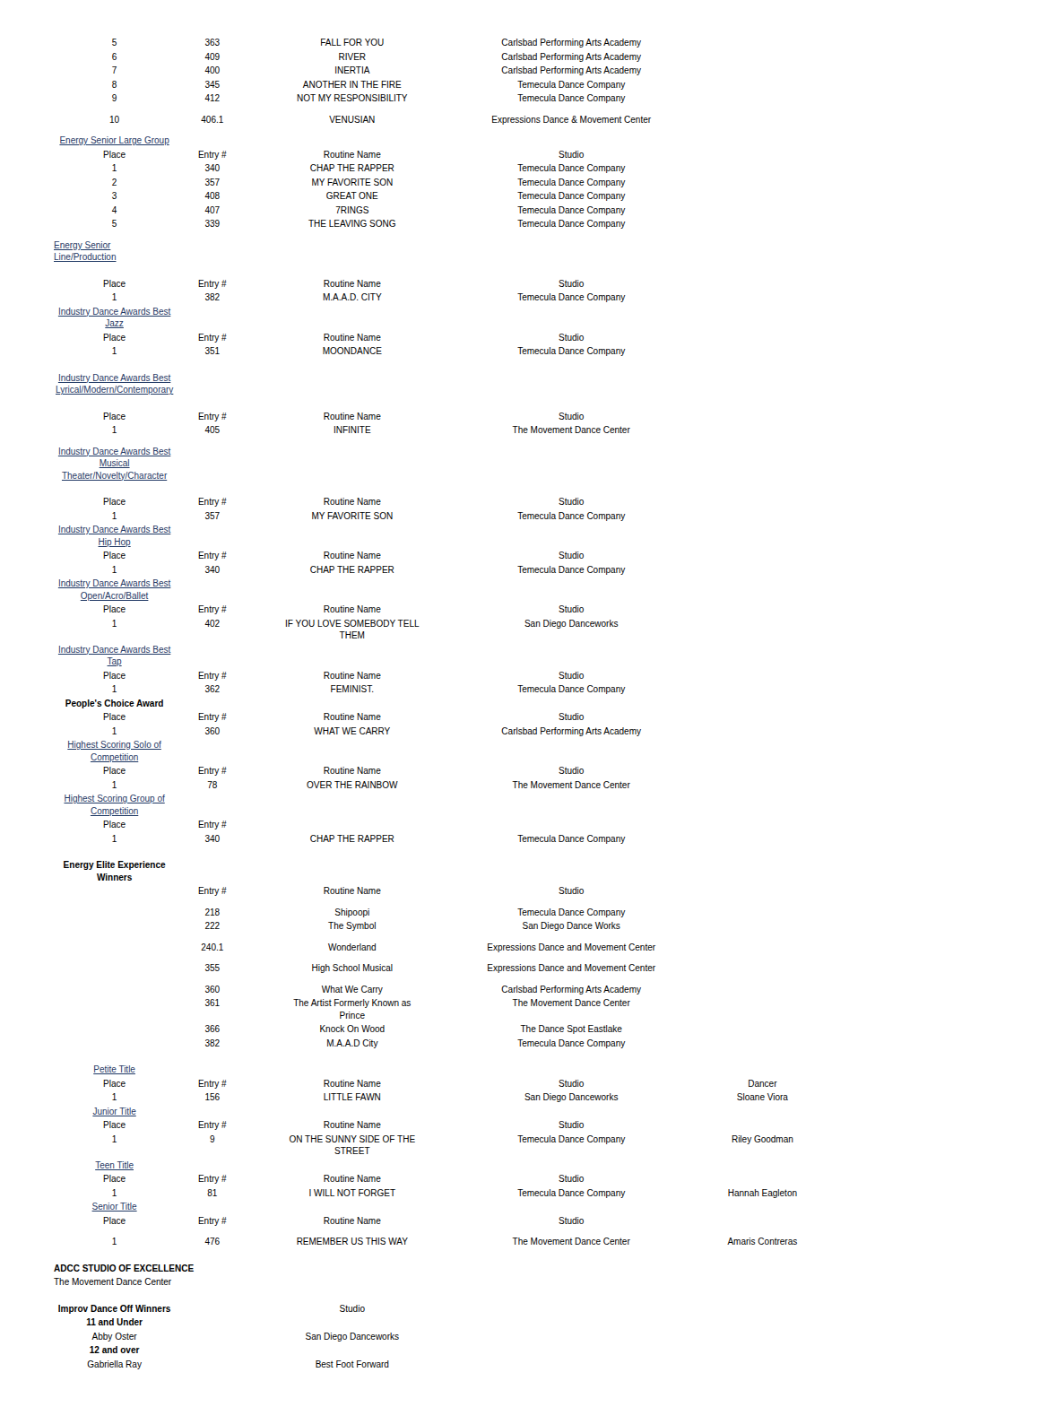| 5 | 363 | FALL FOR YOU | Carlsbad Performing Arts Academy | | |
| 6 | 409 | RIVER | Carlsbad Performing Arts Academy | | |
| 7 | 400 | INERTIA | Carlsbad Performing Arts Academy | | |
| 8 | 345 | ANOTHER IN THE FIRE | Temecula Dance Company | | |
| 9 | 412 | NOT MY RESPONSIBILITY | Temecula Dance Company | | |
| 10 | 406.1 | VENUSIAN | Expressions Dance & Movement Center | | |
| Energy Senior Large Group | | | | | |
| Place | Entry # | Routine Name | Studio | | |
| 1 | 340 | CHAP THE RAPPER | Temecula Dance Company | | |
| 2 | 357 | MY FAVORITE SON | Temecula Dance Company | | |
| 3 | 408 | GREAT ONE | Temecula Dance Company | | |
| 4 | 407 | 7RINGS | Temecula Dance Company | | |
| 5 | 339 | THE LEAVING SONG | Temecula Dance Company | | |
| Energy Senior Line/Production | | | | | |
| Place | Entry # | Routine Name | Studio | | |
| 1 | 382 | M.A.A.D. CITY | Temecula Dance Company | | |
| Industry Dance Awards Best Jazz | | | | | |
| Place | Entry # | Routine Name | Studio | | |
| 1 | 351 | MOONDANCE | Temecula Dance Company | | |
| Industry Dance Awards Best Lyrical/Modern/Contemporary | | | | | |
| Place | Entry # | Routine Name | Studio | | |
| 1 | 405 | INFINITE | The Movement Dance Center | | |
| Industry Dance Awards Best Musical Theater/Novelty/Character | | | | | |
| Place | Entry # | Routine Name | Studio | | |
| 1 | 357 | MY FAVORITE SON | Temecula Dance Company | | |
| Industry Dance Awards Best Hip Hop | | | | | |
| Place | Entry # | Routine Name | Studio | | |
| 1 | 340 | CHAP THE RAPPER | Temecula Dance Company | | |
| Industry Dance Awards Best Open/Acro/Ballet | | | | | |
| Place | Entry # | Routine Name | Studio | | |
| 1 | 402 | IF YOU LOVE SOMEBODY TELL THEM | San Diego Danceworks | | |
| Industry Dance Awards Best Tap | | | | | |
| Place | Entry # | Routine Name | Studio | | |
| 1 | 362 | FEMINIST. | Temecula Dance Company | | |
| People's Choice Award | | | | | |
| Place | Entry # | Routine Name | Studio | | |
| 1 | 360 | WHAT WE CARRY | Carlsbad Performing Arts Academy | | |
| Highest Scoring Solo of Competition | | | | | |
| Place | Entry # | Routine Name | Studio | | |
| 1 | 78 | OVER THE RAINBOW | The Movement Dance Center | | |
| Highest Scoring Group of Competition | | | | | |
| Place | Entry # | | | | |
| 1 | 340 | CHAP THE RAPPER | Temecula Dance Company | | |
| Energy Elite Experience Winners | | | | | |
| | Entry # | Routine Name | Studio | | |
| | 218 | Shipoopi | Temecula Dance Company | | |
| | 222 | The Symbol | San Diego Dance Works | | |
| | 240.1 | Wonderland | Expressions Dance and Movement Center | | |
| | 355 | High School Musical | Expressions Dance and Movement Center | | |
| | 360 | What We Carry | Carlsbad Performing Arts Academy | | |
| | 361 | The Artist Formerly Known as Prince | The Movement Dance Center | | |
| | 366 | Knock On Wood | The Dance Spot Eastlake | | |
| | 382 | M.A.A.D City | Temecula Dance Company | | |
| Petite Title | | | | | |
| Place | Entry # | Routine Name | Studio | Dancer | |
| 1 | 156 | LITTLE FAWN | San Diego Danceworks | Sloane Viora | |
| Junior Title | | | | | |
| Place | Entry # | Routine Name | Studio | | |
| 1 | 9 | ON THE SUNNY SIDE OF THE STREET | Temecula Dance Company | Riley Goodman | |
| Teen Title | | | | | |
| Place | Entry # | Routine Name | Studio | | |
| 1 | 81 | I WILL NOT FORGET | Temecula Dance Company | Hannah Eagleton | |
| Senior Title | | | | | |
| Place | Entry # | Routine Name | Studio | | |
| 1 | 476 | REMEMBER US THIS WAY | The Movement Dance Center | Amaris Contreras | |
| ADCC STUDIO OF EXCELLENCE | | | | |
| The Movement Dance Center | | | | |
| Improv Dance Off Winners | | Studio | | | |
| 11 and Under | | | | | |
| Abby Oster | | San Diego Danceworks | | | |
| 12 and over | | | | | |
| Gabriella Ray | | Best Foot Forward | | | |